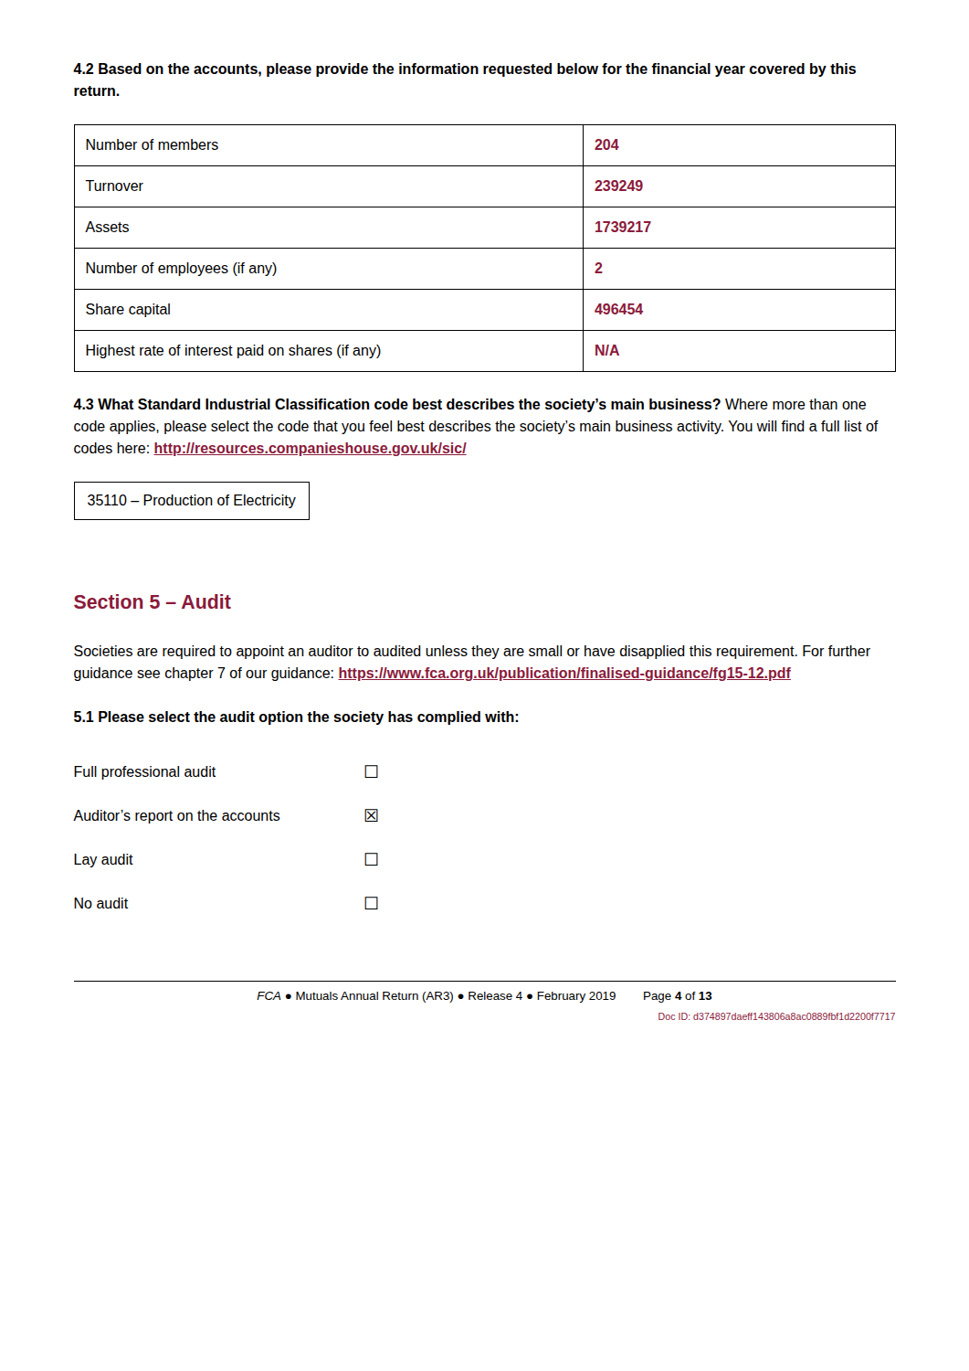4.2 Based on the accounts, please provide the information requested below for the financial year covered by this return.
| Number of members | 204 |
| Turnover | 239249 |
| Assets | 1739217 |
| Number of employees (if any) | 2 |
| Share capital | 496454 |
| Highest rate of interest paid on shares (if any) | N/A |
4.3 What Standard Industrial Classification code best describes the society’s main business? Where more than one code applies, please select the code that you feel best describes the society’s main business activity. You will find a full list of codes here: http://resources.companieshouse.gov.uk/sic/
35110 – Production of Electricity
Section 5 – Audit
Societies are required to appoint an auditor to audited unless they are small or have disapplied this requirement. For further guidance see chapter 7 of our guidance: https://www.fca.org.uk/publication/finalised-guidance/fg15-12.pdf
5.1 Please select the audit option the society has complied with:
| Full professional audit | ☐ |
| Auditor’s report on the accounts | ☒ |
| Lay audit | ☐ |
| No audit | ☐ |
FCA ● Mutuals Annual Return (AR3) ● Release 4 ● February 2019 Page 4 of 13
Doc ID: d374897daeff143806a8ac0889fbf1d2200f7717